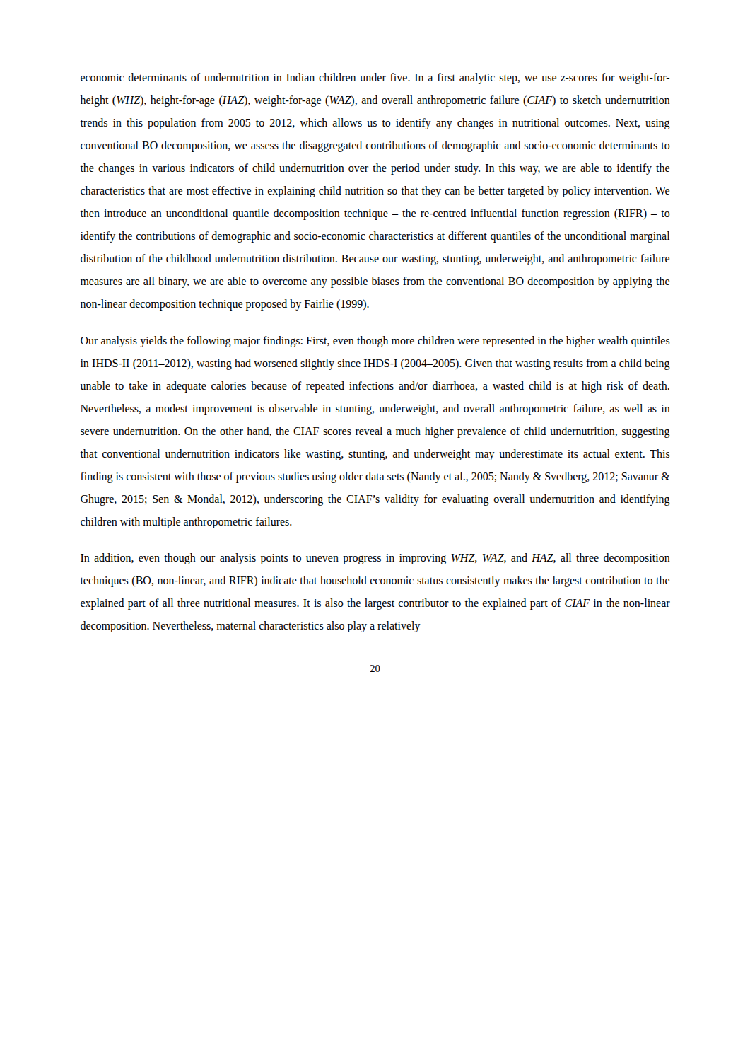economic determinants of undernutrition in Indian children under five. In a first analytic step, we use z-scores for weight-for-height (WHZ), height-for-age (HAZ), weight-for-age (WAZ), and overall anthropometric failure (CIAF) to sketch undernutrition trends in this population from 2005 to 2012, which allows us to identify any changes in nutritional outcomes. Next, using conventional BO decomposition, we assess the disaggregated contributions of demographic and socio-economic determinants to the changes in various indicators of child undernutrition over the period under study. In this way, we are able to identify the characteristics that are most effective in explaining child nutrition so that they can be better targeted by policy intervention. We then introduce an unconditional quantile decomposition technique – the re-centred influential function regression (RIFR) – to identify the contributions of demographic and socio-economic characteristics at different quantiles of the unconditional marginal distribution of the childhood undernutrition distribution. Because our wasting, stunting, underweight, and anthropometric failure measures are all binary, we are able to overcome any possible biases from the conventional BO decomposition by applying the non-linear decomposition technique proposed by Fairlie (1999).
Our analysis yields the following major findings: First, even though more children were represented in the higher wealth quintiles in IHDS-II (2011–2012), wasting had worsened slightly since IHDS-I (2004–2005). Given that wasting results from a child being unable to take in adequate calories because of repeated infections and/or diarrhoea, a wasted child is at high risk of death. Nevertheless, a modest improvement is observable in stunting, underweight, and overall anthropometric failure, as well as in severe undernutrition. On the other hand, the CIAF scores reveal a much higher prevalence of child undernutrition, suggesting that conventional undernutrition indicators like wasting, stunting, and underweight may underestimate its actual extent. This finding is consistent with those of previous studies using older data sets (Nandy et al., 2005; Nandy & Svedberg, 2012; Savanur & Ghugre, 2015; Sen & Mondal, 2012), underscoring the CIAF’s validity for evaluating overall undernutrition and identifying children with multiple anthropometric failures.
In addition, even though our analysis points to uneven progress in improving WHZ, WAZ, and HAZ, all three decomposition techniques (BO, non-linear, and RIFR) indicate that household economic status consistently makes the largest contribution to the explained part of all three nutritional measures. It is also the largest contributor to the explained part of CIAF in the non-linear decomposition. Nevertheless, maternal characteristics also play a relatively
20